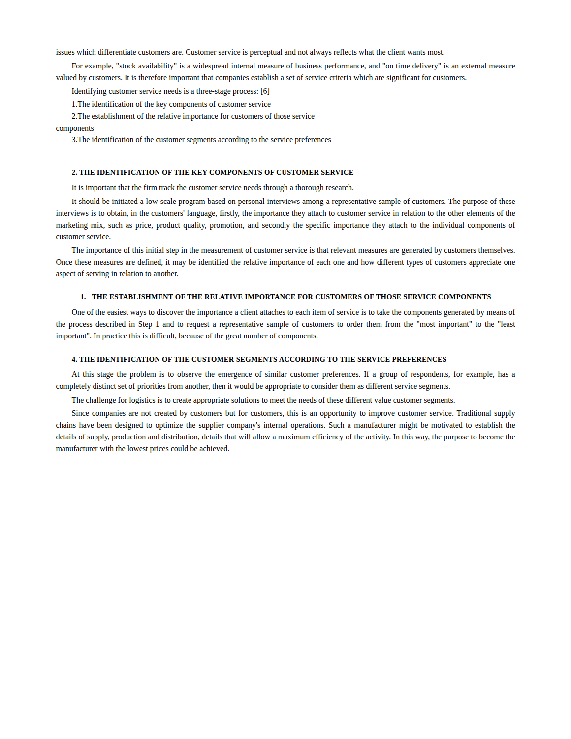issues which differentiate customers are. Customer service is perceptual and not always reflects what the client wants most.
For example, "stock availability" is a widespread internal measure of business performance, and "on time delivery" is an external measure valued by customers. It is therefore important that companies establish a set of service criteria which are significant for customers.
Identifying customer service needs is a three-stage process: [6]
1.The identification of the key components of customer service
2.The establishment of the relative importance for customers of those service
components
3.The identification of the customer segments according to the service preferences
2. The identification of the key components of customer service
It is important that the firm track the customer service needs through a thorough research.
It should be initiated a low-scale program based on personal interviews among a representative sample of customers. The purpose of these interviews is to obtain, in the customers' language, firstly, the importance they attach to customer service in relation to the other elements of the marketing mix, such as price, product quality, promotion, and secondly the specific importance they attach to the individual components of customer service.
The importance of this initial step in the measurement of customer service is that relevant measures are generated by customers themselves. Once these measures are defined, it may be identified the relative importance of each one and how different types of customers appreciate one aspect of serving in relation to another.
1. The establishment of the relative importance for customers of those service components
One of the easiest ways to discover the importance a client attaches to each item of service is to take the components generated by means of the process described in Step 1 and to request a representative sample of customers to order them from the "most important" to the "least important". In practice this is difficult, because of the great number of components.
4. The identification of the customer segments according to the service preferences
At this stage the problem is to observe the emergence of similar customer preferences. If a group of respondents, for example, has a completely distinct set of priorities from another, then it would be appropriate to consider them as different service segments.
The challenge for logistics is to create appropriate solutions to meet the needs of these different value customer segments.
Since companies are not created by customers but for customers, this is an opportunity to improve customer service. Traditional supply chains have been designed to optimize the supplier company's internal operations. Such a manufacturer might be motivated to establish the details of supply, production and distribution, details that will allow a maximum efficiency of the activity. In this way, the purpose to become the manufacturer with the lowest prices could be achieved.